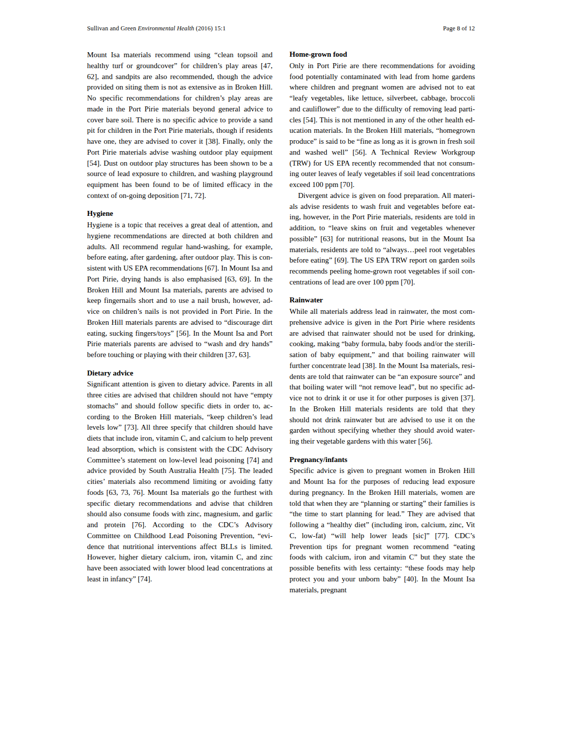Sullivan and Green Environmental Health (2016) 15:1
Page 8 of 12
Mount Isa materials recommend using “clean topsoil and healthy turf or groundcover” for children’s play areas [47, 62], and sandpits are also recommended, though the advice provided on siting them is not as extensive as in Broken Hill. No specific recommendations for children’s play areas are made in the Port Pirie materials beyond general advice to cover bare soil. There is no specific advice to provide a sand pit for children in the Port Pirie materials, though if residents have one, they are advised to cover it [38]. Finally, only the Port Pirie materials advise washing outdoor play equipment [54]. Dust on outdoor play structures has been shown to be a source of lead exposure to children, and washing playground equipment has been found to be of limited efficacy in the context of on-going deposition [71, 72].
Hygiene
Hygiene is a topic that receives a great deal of attention, and hygiene recommendations are directed at both children and adults. All recommend regular hand-washing, for example, before eating, after gardening, after outdoor play. This is consistent with US EPA recommendations [67]. In Mount Isa and Port Pirie, drying hands is also emphasised [63, 69]. In the Broken Hill and Mount Isa materials, parents are advised to keep fingernails short and to use a nail brush, however, advice on children’s nails is not provided in Port Pirie. In the Broken Hill materials parents are advised to “discourage dirt eating, sucking fingers/toys” [56]. In the Mount Isa and Port Pirie materials parents are advised to “wash and dry hands” before touching or playing with their children [37, 63].
Dietary advice
Significant attention is given to dietary advice. Parents in all three cities are advised that children should not have “empty stomachs” and should follow specific diets in order to, according to the Broken Hill materials, “keep children’s lead levels low” [73]. All three specify that children should have diets that include iron, vitamin C, and calcium to help prevent lead absorption, which is consistent with the CDC Advisory Committee’s statement on low-level lead poisoning [74] and advice provided by South Australia Health [75]. The leaded cities’ materials also recommend limiting or avoiding fatty foods [63, 73, 76]. Mount Isa materials go the furthest with specific dietary recommendations and advise that children should also consume foods with zinc, magnesium, and garlic and protein [76]. According to the CDC’s Advisory Committee on Childhood Lead Poisoning Prevention, “evidence that nutritional interventions affect BLLs is limited. However, higher dietary calcium, iron, vitamin C, and zinc have been associated with lower blood lead concentrations at least in infancy” [74].
Home-grown food
Only in Port Pirie are there recommendations for avoiding food potentially contaminated with lead from home gardens where children and pregnant women are advised not to eat “leafy vegetables, like lettuce, silverbeet, cabbage, broccoli and cauliflower” due to the difficulty of removing lead particles [54]. This is not mentioned in any of the other health education materials. In the Broken Hill materials, “homegrown produce” is said to be “fine as long as it is grown in fresh soil and washed well” [56]. A Technical Review Workgroup (TRW) for US EPA recently recommended that not consuming outer leaves of leafy vegetables if soil lead concentrations exceed 100 ppm [70].
Divergent advice is given on food preparation. All materials advise residents to wash fruit and vegetables before eating, however, in the Port Pirie materials, residents are told in addition, to “leave skins on fruit and vegetables whenever possible” [63] for nutritional reasons, but in the Mount Isa materials, residents are told to “always…peel root vegetables before eating” [69]. The US EPA TRW report on garden soils recommends peeling home-grown root vegetables if soil concentrations of lead are over 100 ppm [70].
Rainwater
While all materials address lead in rainwater, the most comprehensive advice is given in the Port Pirie where residents are advised that rainwater should not be used for drinking, cooking, making “baby formula, baby foods and/or the sterilisation of baby equipment,” and that boiling rainwater will further concentrate lead [38]. In the Mount Isa materials, residents are told that rainwater can be “an exposure source” and that boiling water will “not remove lead”, but no specific advice not to drink it or use it for other purposes is given [37]. In the Broken Hill materials residents are told that they should not drink rainwater but are advised to use it on the garden without specifying whether they should avoid watering their vegetable gardens with this water [56].
Pregnancy/infants
Specific advice is given to pregnant women in Broken Hill and Mount Isa for the purposes of reducing lead exposure during pregnancy. In the Broken Hill materials, women are told that when they are “planning or starting” their families is “the time to start planning for lead.” They are advised that following a “healthy diet” (including iron, calcium, zinc, Vit C, low-fat) “will help lower leads [sic]” [77]. CDC’s Prevention tips for pregnant women recommend “eating foods with calcium, iron and vitamin C” but they state the possible benefits with less certainty: “these foods may help protect you and your unborn baby” [40]. In the Mount Isa materials, pregnant